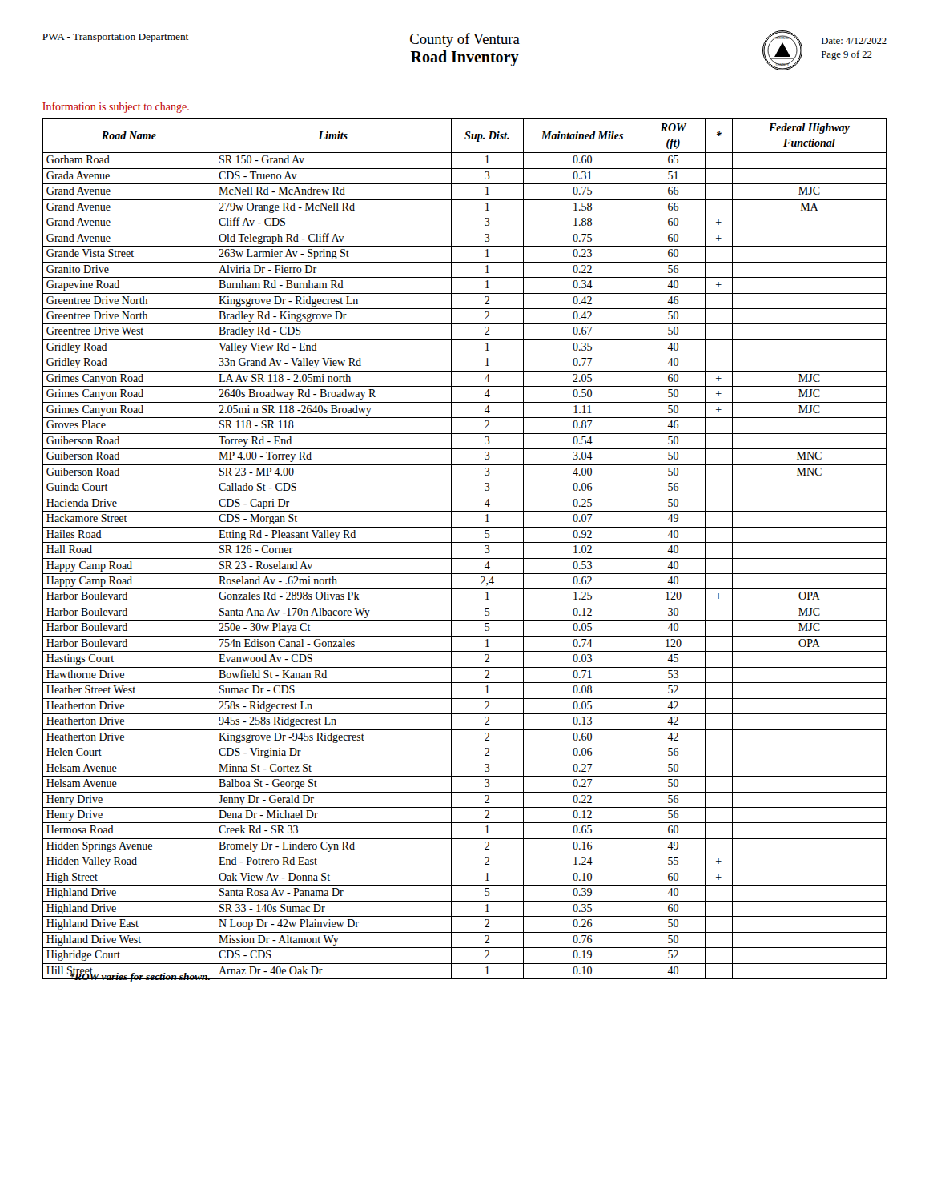PWA - Transportation Department
County of Ventura
Road Inventory
VENTURA COUNTY
Date: 4/12/2022
Page 9 of 22
Information is subject to change.
| Road Name | Limits | Sup. Dist. | Maintained Miles | ROW (ft) | * | Federal Highway Functional |
| --- | --- | --- | --- | --- | --- | --- |
| Gorham Road | SR 150 - Grand Av | 1 | 0.60 | 65 | | |
| Grada Avenue | CDS - Trueno Av | 3 | 0.31 | 51 | | |
| Grand Avenue | McNell Rd - McAndrew Rd | 1 | 0.75 | 66 | | MJC |
| Grand Avenue | 279w Orange Rd - McNell Rd | 1 | 1.58 | 66 | | MA |
| Grand Avenue | Cliff Av - CDS | 3 | 1.88 | 60 | + | |
| Grand Avenue | Old Telegraph Rd - Cliff Av | 3 | 0.75 | 60 | + | |
| Grande Vista Street | 263w Larmier Av - Spring St | 1 | 0.23 | 60 | | |
| Granito Drive | Alviria Dr - Fierro Dr | 1 | 0.22 | 56 | | |
| Grapevine Road | Burnham Rd - Burnham Rd | 1 | 0.34 | 40 | + | |
| Greentree Drive North | Kingsgrove Dr - Ridgecrest Ln | 2 | 0.42 | 46 | | |
| Greentree Drive North | Bradley Rd - Kingsgrove Dr | 2 | 0.42 | 50 | | |
| Greentree Drive West | Bradley Rd - CDS | 2 | 0.67 | 50 | | |
| Gridley Road | Valley View Rd - End | 1 | 0.35 | 40 | | |
| Gridley Road | 33n Grand Av - Valley View Rd | 1 | 0.77 | 40 | | |
| Grimes Canyon Road | LA Av SR 118 - 2.05mi north | 4 | 2.05 | 60 | + | MJC |
| Grimes Canyon Road | 2640s Broadway Rd - Broadway R | 4 | 0.50 | 50 | + | MJC |
| Grimes Canyon Road | 2.05mi n SR 118 -2640s Broadwy | 4 | 1.11 | 50 | + | MJC |
| Groves Place | SR 118 - SR 118 | 2 | 0.87 | 46 | | |
| Guiberson Road | Torrey Rd - End | 3 | 0.54 | 50 | | |
| Guiberson Road | MP 4.00 - Torrey Rd | 3 | 3.04 | 50 | | MNC |
| Guiberson Road | SR 23 - MP 4.00 | 3 | 4.00 | 50 | | MNC |
| Guinda Court | Callado St - CDS | 3 | 0.06 | 56 | | |
| Hacienda Drive | CDS - Capri Dr | 4 | 0.25 | 50 | | |
| Hackamore Street | CDS - Morgan St | 1 | 0.07 | 49 | | |
| Hailes Road | Etting Rd - Pleasant Valley Rd | 5 | 0.92 | 40 | | |
| Hall Road | SR 126 - Corner | 3 | 1.02 | 40 | | |
| Happy Camp Road | SR 23 - Roseland Av | 4 | 0.53 | 40 | | |
| Happy Camp Road | Roseland Av - .62mi north | 2,4 | 0.62 | 40 | | |
| Harbor Boulevard | Gonzales Rd - 2898s Olivas Pk | 1 | 1.25 | 120 | + | OPA |
| Harbor Boulevard | Santa Ana Av -170n Albacore Wy | 5 | 0.12 | 30 | | MJC |
| Harbor Boulevard | 250e - 30w Playa Ct | 5 | 0.05 | 40 | | MJC |
| Harbor Boulevard | 754n Edison Canal - Gonzales | 1 | 0.74 | 120 | | OPA |
| Hastings Court | Evanwood Av - CDS | 2 | 0.03 | 45 | | |
| Hawthorne Drive | Bowfield St - Kanan Rd | 2 | 0.71 | 53 | | |
| Heather Street West | Sumac Dr - CDS | 1 | 0.08 | 52 | | |
| Heatherton Drive | 258s - Ridgecrest Ln | 2 | 0.05 | 42 | | |
| Heatherton Drive | 945s - 258s Ridgecrest Ln | 2 | 0.13 | 42 | | |
| Heatherton Drive | Kingsgrove Dr -945s Ridgecrest | 2 | 0.60 | 42 | | |
| Helen Court | CDS - Virginia Dr | 2 | 0.06 | 56 | | |
| Helsam Avenue | Minna St - Cortez St | 3 | 0.27 | 50 | | |
| Helsam Avenue | Balboa St - George St | 3 | 0.27 | 50 | | |
| Henry Drive | Jenny Dr - Gerald Dr | 2 | 0.22 | 56 | | |
| Henry Drive | Dena Dr - Michael Dr | 2 | 0.12 | 56 | | |
| Hermosa Road | Creek Rd - SR 33 | 1 | 0.65 | 60 | | |
| Hidden Springs Avenue | Bromely Dr - Lindero Cyn Rd | 2 | 0.16 | 49 | | |
| Hidden Valley Road | End - Potrero Rd East | 2 | 1.24 | 55 | + | |
| High Street | Oak View Av - Donna St | 1 | 0.10 | 60 | + | |
| Highland Drive | Santa Rosa Av - Panama Dr | 5 | 0.39 | 40 | | |
| Highland Drive | SR 33 - 140s Sumac Dr | 1 | 0.35 | 60 | | |
| Highland Drive East | N Loop Dr - 42w Plainview Dr | 2 | 0.26 | 50 | | |
| Highland Drive West | Mission Dr - Altamont Wy | 2 | 0.76 | 50 | | |
| Highridge Court | CDS - CDS | 2 | 0.19 | 52 | | |
| Hill Street | Arnaz Dr - 40e Oak Dr | 1 | 0.10 | 40 | | |
*ROW varies for section shown.